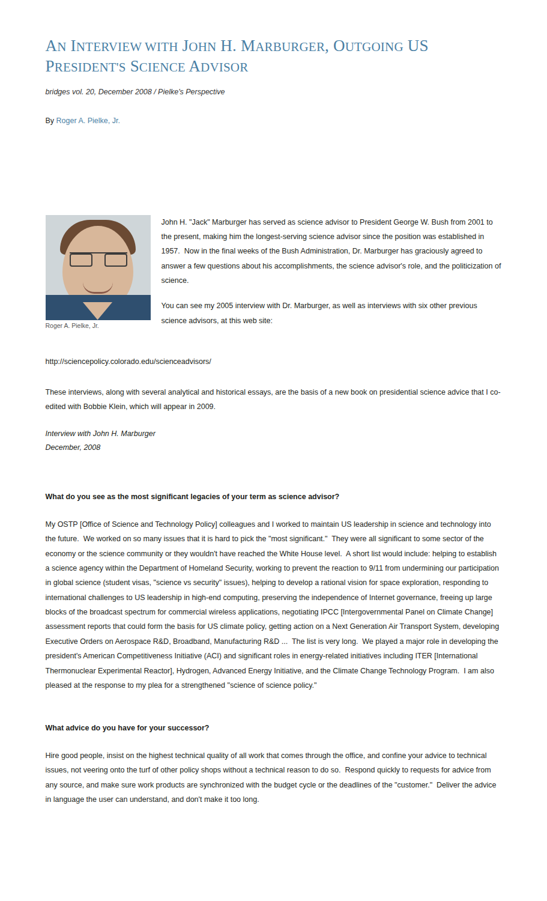AN INTERVIEW WITH JOHN H. MARBURGER, OUTGOING US
PRESIDENT'S SCIENCE ADVISOR
bridges vol. 20, December 2008 / Pielke's Perspective
By Roger A. Pielke, Jr.
Roger A. Pielke, Jr.
John H. "Jack" Marburger has served as science advisor to President George W. Bush from 2001 to the present, making him the longest-serving science advisor since the position was established in 1957. Now in the final weeks of the Bush Administration, Dr. Marburger has graciously agreed to answer a few questions about his accomplishments, the science advisor's role, and the politicization of science.
You can see my 2005 interview with Dr. Marburger, as well as interviews with six other previous science advisors, at this web site:
http://sciencepolicy.colorado.edu/scienceadvisors/
These interviews, along with several analytical and historical essays, are the basis of a new book on presidential science advice that I co-edited with Bobbie Klein, which will appear in 2009.
Interview with John H. Marburger
December, 2008
What do you see as the most significant legacies of your term as science advisor?
My OSTP [Office of Science and Technology Policy] colleagues and I worked to maintain US leadership in science and technology into the future. We worked on so many issues that it is hard to pick the "most significant." They were all significant to some sector of the economy or the science community or they wouldn't have reached the White House level. A short list would include: helping to establish a science agency within the Department of Homeland Security, working to prevent the reaction to 9/11 from undermining our participation in global science (student visas, "science vs security" issues), helping to develop a rational vision for space exploration, responding to international challenges to US leadership in high-end computing, preserving the independence of Internet governance, freeing up large blocks of the broadcast spectrum for commercial wireless applications, negotiating IPCC [Intergovernmental Panel on Climate Change] assessment reports that could form the basis for US climate policy, getting action on a Next Generation Air Transport System, developing Executive Orders on Aerospace R&D, Broadband, Manufacturing R&D ... The list is very long. We played a major role in developing the president's American Competitiveness Initiative (ACI) and significant roles in energy-related initiatives including ITER [International Thermonuclear Experimental Reactor], Hydrogen, Advanced Energy Initiative, and the Climate Change Technology Program. I am also pleased at the response to my plea for a strengthened "science of science policy."
What advice do you have for your successor?
Hire good people, insist on the highest technical quality of all work that comes through the office, and confine your advice to technical issues, not veering onto the turf of other policy shops without a technical reason to do so. Respond quickly to requests for advice from any source, and make sure work products are synchronized with the budget cycle or the deadlines of the "customer." Deliver the advice in language the user can understand, and don't make it too long.